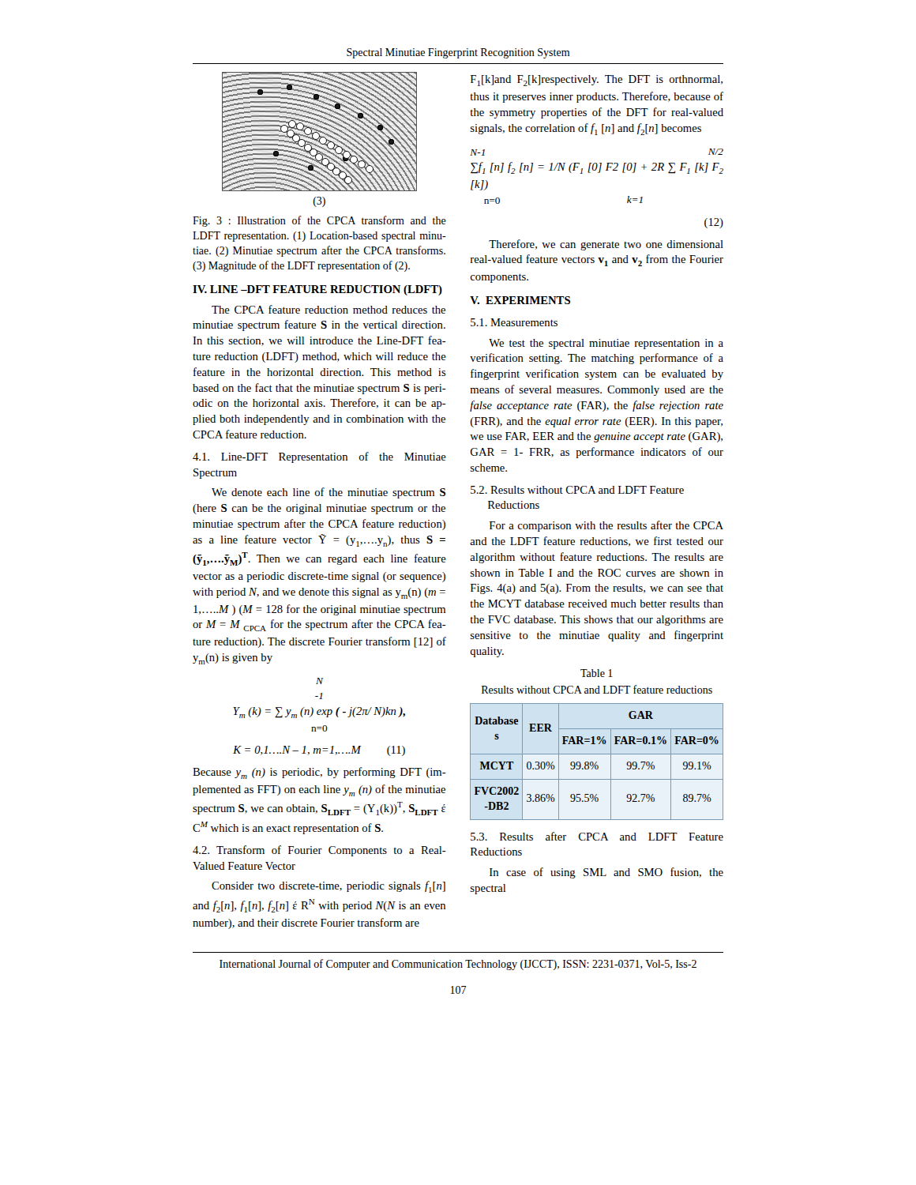Spectral Minutiae Fingerprint Recognition System
(3)
Fig. 3 : Illustration of the CPCA transform and the LDFT representation. (1) Location-based spectral minutiae. (2) Minutiae spectrum after the CPCA transforms. (3) Magnitude of the LDFT representation of (2).
IV. LINE –DFT FEATURE REDUCTION (LDFT)
The CPCA feature reduction method reduces the minutiae spectrum feature S in the vertical direction. In this section, we will introduce the Line-DFT feature reduction (LDFT) method, which will reduce the feature in the horizontal direction. This method is based on the fact that the minutiae spectrum S is periodic on the horizontal axis. Therefore, it can be applied both independently and in combination with the CPCA feature reduction.
4.1. Line-DFT Representation of the Minutiae Spectrum
We denote each line of the minutiae spectrum S (here S can be the original minutiae spectrum or the minutiae spectrum after the CPCA feature reduction) as a line feature vector Ỹ = (y1,….yn), thus S = (ỹ1,….ỹM)T. Then we can regard each line feature vector as a periodic discrete-time signal (or sequence) with period N, and we denote this signal as ym(n) (m = 1,…..M ) (M = 128 for the original minutiae spectrum or M = M CPCA for the spectrum after the CPCA feature reduction). The discrete Fourier transform [12] of ym(n) is given by
N-1
Ym (k) = ∑ ym (n) exp ( - j(2π/ N)kn ),
n=0
K = 0,1….N – 1, m=1,….M (11)
Because ym (n) is periodic, by performing DFT (implemented as FFT) on each line ym (n) of the minutiae spectrum S, we can obtain, SLDFT = (Y1(k))T, SLDFT έ CM which is an exact representation of S.
4.2. Transform of Fourier Components to a Real-Valued Feature Vector
Consider two discrete-time, periodic signals f1[n] and f2[n], f1[n], f2[n] έ RN with period N(N is an even number), and their discrete Fourier transform are
F1[k]and F2[k]respectively. The DFT is orthnormal, thus it preserves inner products. Therefore, because of the symmetry properties of the DFT for real-valued signals, the correlation of f1 [n] and f2[n] becomes
N-1 N/2
∑f1 [n] f2 [n] = 1/N (F1 [0] F2 [0] + 2R ∑ F1 [k] F2 [k])
n=0 k=1
(12)
Therefore, we can generate two one dimensional real-valued feature vectors v1 and v2 from the Fourier components.
V. EXPERIMENTS
5.1. Measurements
We test the spectral minutiae representation in a verification setting. The matching performance of a fingerprint verification system can be evaluated by means of several measures. Commonly used are the false acceptance rate (FAR), the false rejection rate (FRR), and the equal error rate (EER). In this paper, we use FAR, EER and the genuine accept rate (GAR), GAR = 1- FRR, as performance indicators of our scheme.
5.2. Results without CPCA and LDFT Feature
Reductions
For a comparison with the results after the CPCA and the LDFT feature reductions, we first tested our algorithm without feature reductions. The results are shown in Table I and the ROC curves are shown in Figs. 4(a) and 5(a). From the results, we can see that the MCYT database received much better results than the FVC database. This shows that our algorithms are sensitive to the minutiae quality and fingerprint quality.
Table 1
Results without CPCA and LDFT feature reductions
| Database s | EER | GAR |
| --- | --- | --- |
| FAR=1% | FAR=0.1% | FAR=0% |
| MCYT | 0.30% | 99.8% | 99.7% | 99.1% |
| FVC2002 -DB2 | 3.86% | 95.5% | 92.7% | 89.7% |
5.3. Results after CPCA and LDFT Feature Reductions
In case of using SML and SMO fusion, the spectral
International Journal of Computer and Communication Technology (IJCCT), ISSN: 2231-0371, Vol-5, Iss-2
107